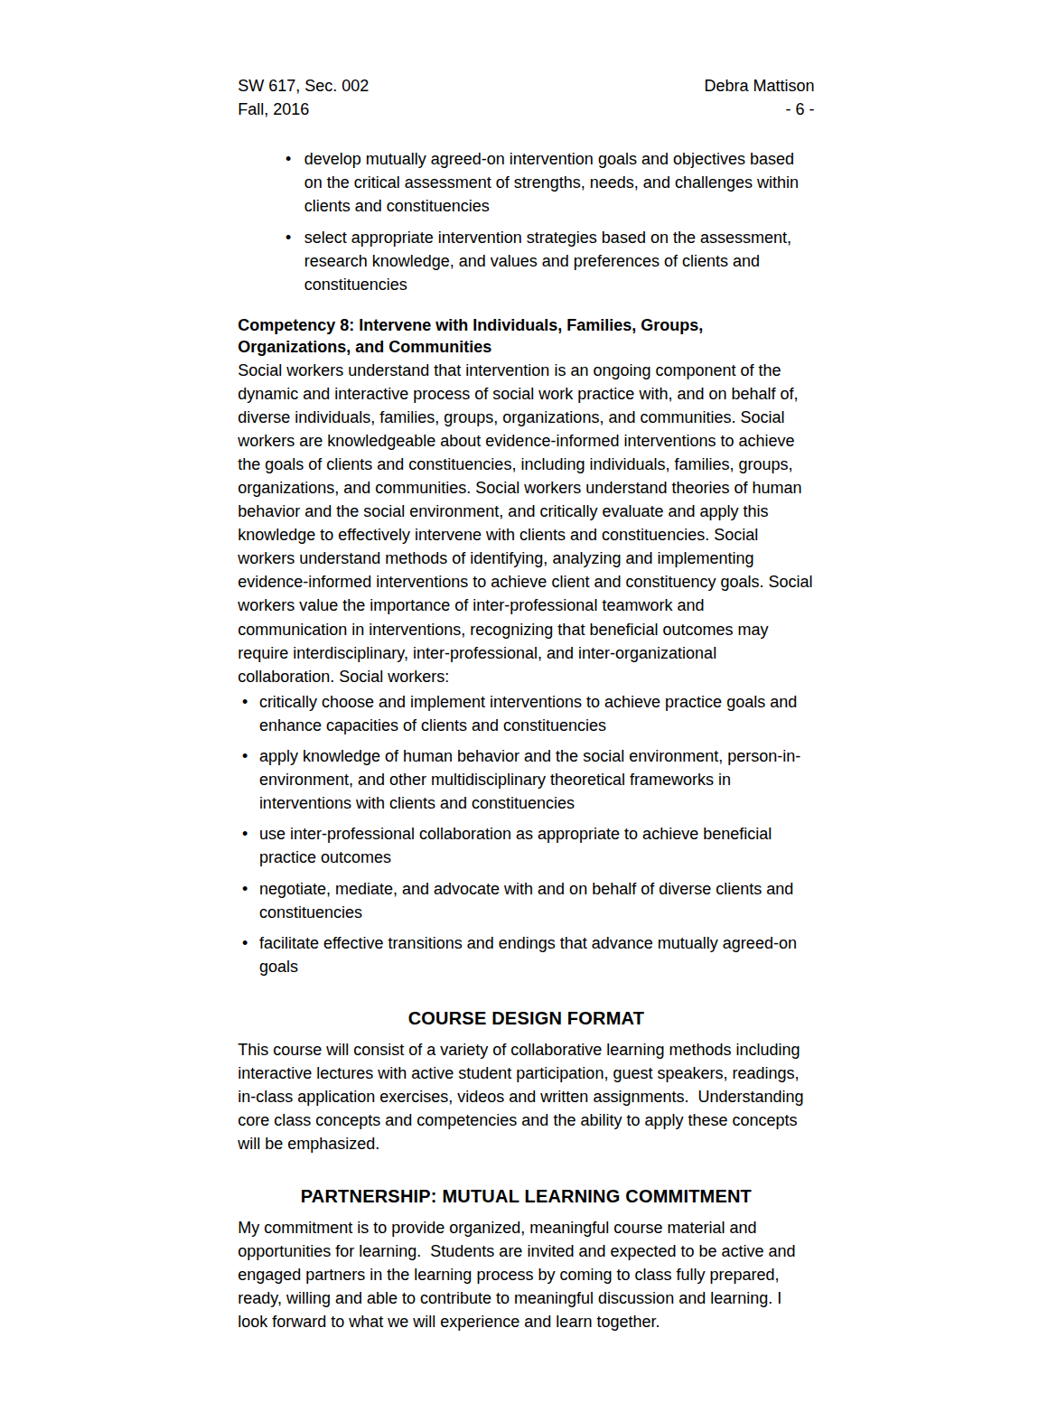| SW 617, Sec. 002 | Debra Mattison |
| Fall, 2016 | - 6 - |
develop mutually agreed-on intervention goals and objectives based on the critical assessment of strengths, needs, and challenges within clients and constituencies
select appropriate intervention strategies based on the assessment, research knowledge, and values and preferences of clients and constituencies
Competency 8: Intervene with Individuals, Families, Groups, Organizations, and Communities
Social workers understand that intervention is an ongoing component of the dynamic and interactive process of social work practice with, and on behalf of, diverse individuals, families, groups, organizations, and communities. Social workers are knowledgeable about evidence-informed interventions to achieve the goals of clients and constituencies, including individuals, families, groups, organizations, and communities. Social workers understand theories of human behavior and the social environment, and critically evaluate and apply this knowledge to effectively intervene with clients and constituencies. Social workers understand methods of identifying, analyzing and implementing evidence-informed interventions to achieve client and constituency goals. Social workers value the importance of inter-professional teamwork and communication in interventions, recognizing that beneficial outcomes may require interdisciplinary, inter-professional, and inter-organizational collaboration. Social workers:
critically choose and implement interventions to achieve practice goals and enhance capacities of clients and constituencies
apply knowledge of human behavior and the social environment, person-in-environment, and other multidisciplinary theoretical frameworks in interventions with clients and constituencies
use inter-professional collaboration as appropriate to achieve beneficial practice outcomes
negotiate, mediate, and advocate with and on behalf of diverse clients and constituencies
facilitate effective transitions and endings that advance mutually agreed-on goals
COURSE DESIGN FORMAT
This course will consist of a variety of collaborative learning methods including interactive lectures with active student participation, guest speakers, readings, in-class application exercises, videos and written assignments. Understanding core class concepts and competencies and the ability to apply these concepts will be emphasized.
PARTNERSHIP: MUTUAL LEARNING COMMITMENT
My commitment is to provide organized, meaningful course material and opportunities for learning. Students are invited and expected to be active and engaged partners in the learning process by coming to class fully prepared, ready, willing and able to contribute to meaningful discussion and learning. I look forward to what we will experience and learn together.